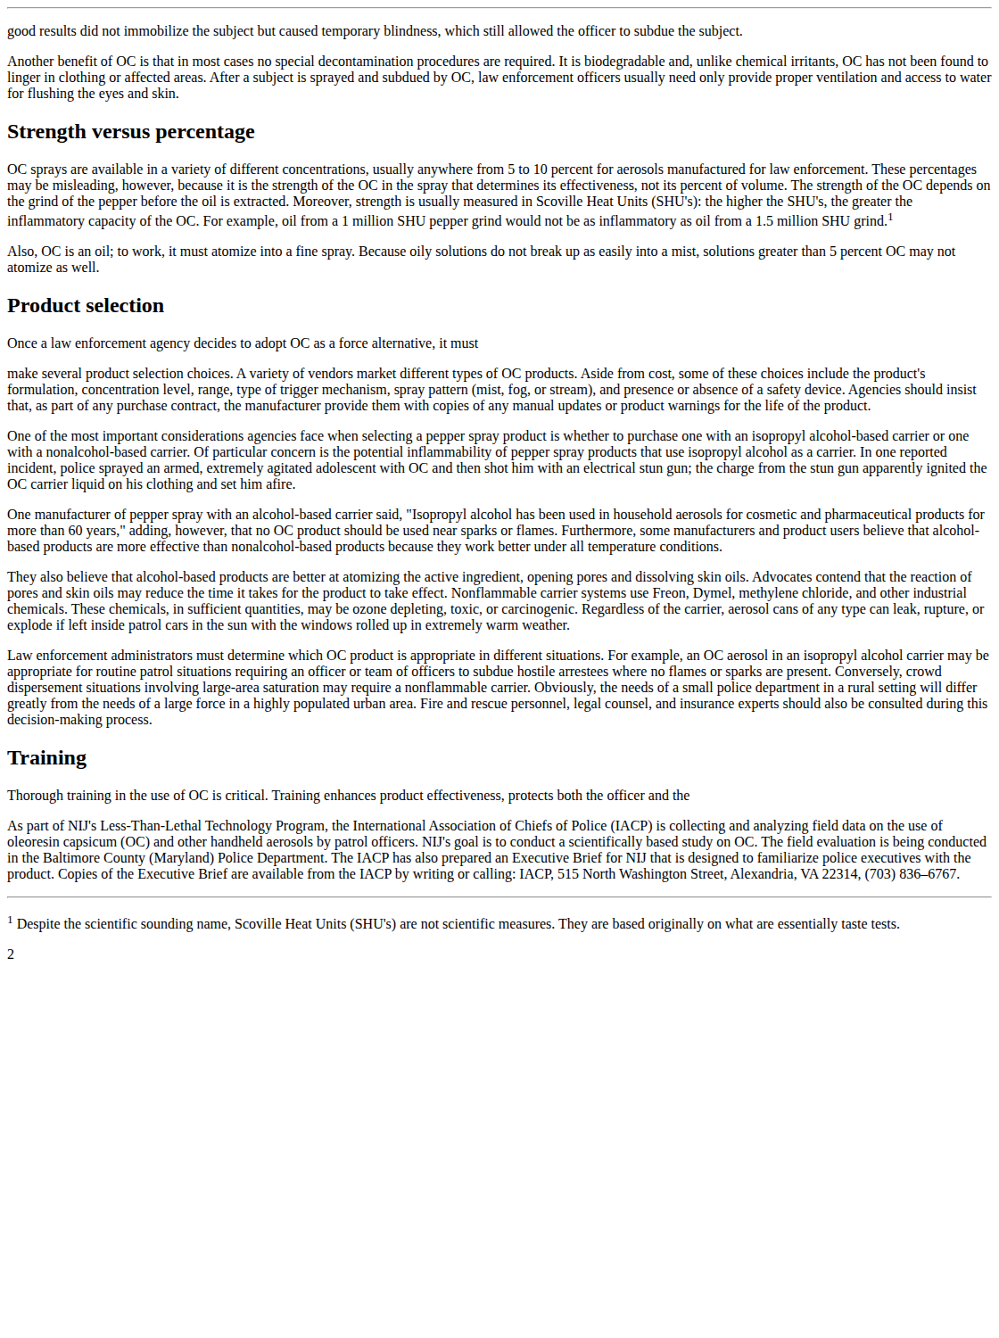good results did not immobilize the subject but caused temporary blindness, which still allowed the officer to subdue the subject.
Another benefit of OC is that in most cases no special decontamination procedures are required. It is biodegradable and, unlike chemical irritants, OC has not been found to linger in clothing or affected areas. After a subject is sprayed and subdued by OC, law enforcement officers usually need only provide proper ventilation and access to water for flushing the eyes and skin.
Strength versus percentage
OC sprays are available in a variety of different concentrations, usually anywhere from 5 to 10 percent for aerosols manufactured for law enforcement. These percentages may be misleading, however, because it is the strength of the OC in the spray that determines its effectiveness, not its percent of volume. The strength of the OC depends on the grind of the pepper before the oil is extracted. Moreover, strength is usually measured in Scoville Heat Units (SHU's): the higher the SHU's, the greater the inflammatory capacity of the OC. For example, oil from a 1 million SHU pepper grind would not be as inflammatory as oil from a 1.5 million SHU grind.1
Also, OC is an oil; to work, it must atomize into a fine spray. Because oily solutions do not break up as easily into a mist, solutions greater than 5 percent OC may not atomize as well.
Product selection
Once a law enforcement agency decides to adopt OC as a force alternative, it must
make several product selection choices. A variety of vendors market different types of OC products. Aside from cost, some of these choices include the product's formulation, concentration level, range, type of trigger mechanism, spray pattern (mist, fog, or stream), and presence or absence of a safety device. Agencies should insist that, as part of any purchase contract, the manufacturer provide them with copies of any manual updates or product warnings for the life of the product.
One of the most important considerations agencies face when selecting a pepper spray product is whether to purchase one with an isopropyl alcohol-based carrier or one with a nonalcohol-based carrier. Of particular concern is the potential inflammability of pepper spray products that use isopropyl alcohol as a carrier. In one reported incident, police sprayed an armed, extremely agitated adolescent with OC and then shot him with an electrical stun gun; the charge from the stun gun apparently ignited the OC carrier liquid on his clothing and set him afire.
One manufacturer of pepper spray with an alcohol-based carrier said, "Isopropyl alcohol has been used in household aerosols for cosmetic and pharmaceutical products for more than 60 years," adding, however, that no OC product should be used near sparks or flames. Furthermore, some manufacturers and product users believe that alcohol-based products are more effective than nonalcohol-based products because they work better under all temperature conditions.
They also believe that alcohol-based products are better at atomizing the active ingredient, opening pores and dissolving skin oils. Advocates contend that the reaction of pores and skin oils may reduce the time it takes for the product to take effect. Nonflammable carrier systems use Freon, Dymel, methylene chloride, and other industrial chemicals. These chemicals, in sufficient quantities, may be ozone depleting, toxic, or carcinogenic. Regardless of the carrier, aerosol cans of any type can leak, rupture, or explode if left inside patrol cars in the sun with the windows rolled up in extremely warm weather.
Law enforcement administrators must determine which OC product is appropriate in different situations. For example, an OC aerosol in an isopropyl alcohol carrier may be appropriate for routine patrol situations requiring an officer or team of officers to subdue hostile arrestees where no flames or sparks are present. Conversely, crowd dispersement situations involving large-area saturation may require a nonflammable carrier. Obviously, the needs of a small police department in a rural setting will differ greatly from the needs of a large force in a highly populated urban area. Fire and rescue personnel, legal counsel, and insurance experts should also be consulted during this decision-making process.
Training
Thorough training in the use of OC is critical. Training enhances product effectiveness, protects both the officer and the
As part of NIJ's Less-Than-Lethal Technology Program, the International Association of Chiefs of Police (IACP) is collecting and analyzing field data on the use of oleoresin capsicum (OC) and other handheld aerosols by patrol officers. NIJ's goal is to conduct a scientifically based study on OC. The field evaluation is being conducted in the Baltimore County (Maryland) Police Department. The IACP has also prepared an Executive Brief for NIJ that is designed to familiarize police executives with the product. Copies of the Executive Brief are available from the IACP by writing or calling: IACP, 515 North Washington Street, Alexandria, VA 22314, (703) 836–6767.
1 Despite the scientific sounding name, Scoville Heat Units (SHU's) are not scientific measures. They are based originally on what are essentially taste tests.
2